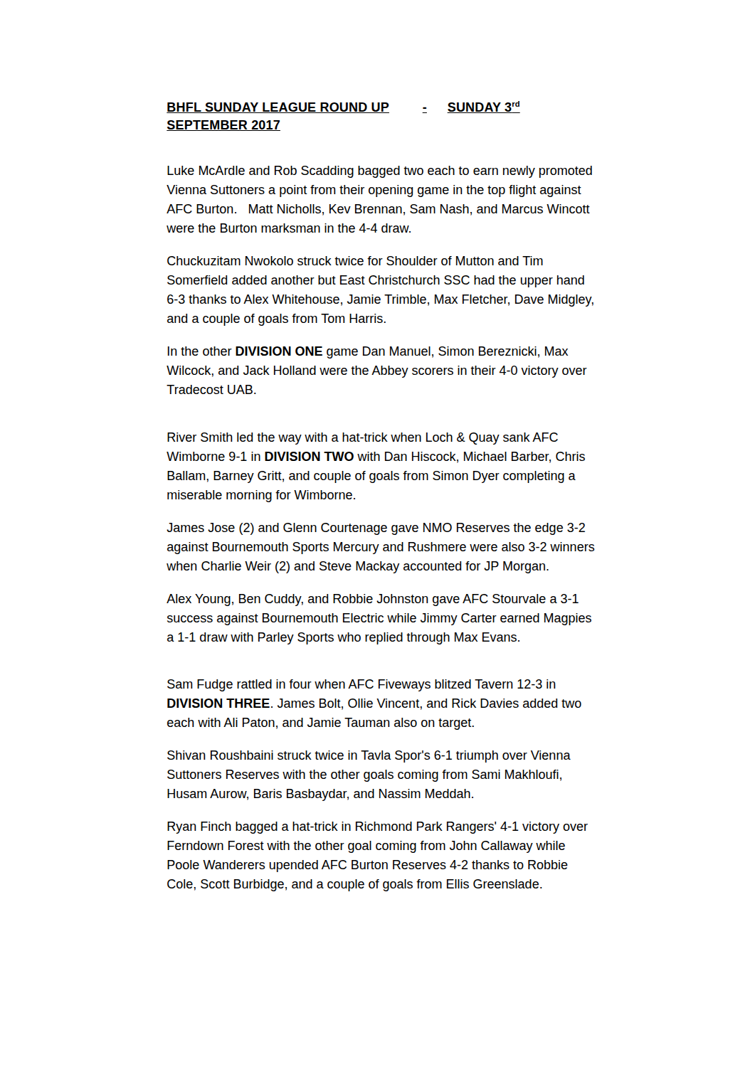BHFL SUNDAY LEAGUE ROUND UP - SUNDAY 3rd SEPTEMBER 2017
Luke McArdle and Rob Scadding bagged two each to earn newly promoted Vienna Suttoners a point from their opening game in the top flight against AFC Burton. Matt Nicholls, Kev Brennan, Sam Nash, and Marcus Wincott were the Burton marksman in the 4-4 draw.
Chuckuzitam Nwokolo struck twice for Shoulder of Mutton and Tim Somerfield added another but East Christchurch SSC had the upper hand 6-3 thanks to Alex Whitehouse, Jamie Trimble, Max Fletcher, Dave Midgley, and a couple of goals from Tom Harris.
In the other DIVISION ONE game Dan Manuel, Simon Bereznicki, Max Wilcock, and Jack Holland were the Abbey scorers in their 4-0 victory over Tradecost UAB.
River Smith led the way with a hat-trick when Loch & Quay sank AFC Wimborne 9-1 in DIVISION TWO with Dan Hiscock, Michael Barber, Chris Ballam, Barney Gritt, and couple of goals from Simon Dyer completing a miserable morning for Wimborne.
James Jose (2) and Glenn Courtenage gave NMO Reserves the edge 3-2 against Bournemouth Sports Mercury and Rushmere were also 3-2 winners when Charlie Weir (2) and Steve Mackay accounted for JP Morgan.
Alex Young, Ben Cuddy, and Robbie Johnston gave AFC Stourvale a 3-1 success against Bournemouth Electric while Jimmy Carter earned Magpies a 1-1 draw with Parley Sports who replied through Max Evans.
Sam Fudge rattled in four when AFC Fiveways blitzed Tavern 12-3 in DIVISION THREE. James Bolt, Ollie Vincent, and Rick Davies added two each with Ali Paton, and Jamie Tauman also on target.
Shivan Roushbaini struck twice in Tavla Spor's 6-1 triumph over Vienna Suttoners Reserves with the other goals coming from Sami Makhloufi, Husam Aurow, Baris Basbaydar, and Nassim Meddah.
Ryan Finch bagged a hat-trick in Richmond Park Rangers' 4-1 victory over Ferndown Forest with the other goal coming from John Callaway while Poole Wanderers upended AFC Burton Reserves 4-2 thanks to Robbie Cole, Scott Burbidge, and a couple of goals from Ellis Greenslade.